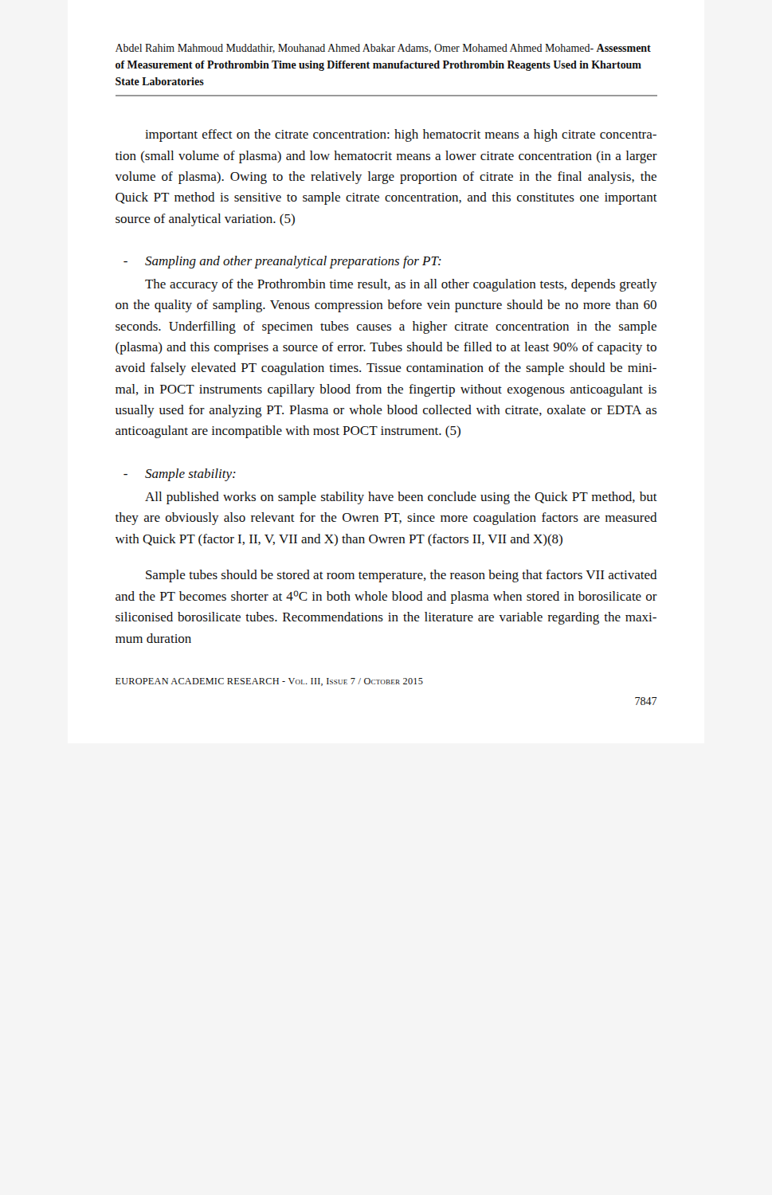Abdel Rahim Mahmoud Muddathir, Mouhanad Ahmed Abakar Adams, Omer Mohamed Ahmed Mohamed- Assessment of Measurement of Prothrombin Time using Different manufactured Prothrombin Reagents Used in Khartoum State Laboratories
important effect on the citrate concentration: high hematocrit means a high citrate concentration (small volume of plasma) and low hematocrit means a lower citrate concentration (in a larger volume of plasma). Owing to the relatively large proportion of citrate in the final analysis, the Quick PT method is sensitive to sample citrate concentration, and this constitutes one important source of analytical variation. (5)
Sampling and other preanalytical preparations for PT:
The accuracy of the Prothrombin time result, as in all other coagulation tests, depends greatly on the quality of sampling. Venous compression before vein puncture should be no more than 60 seconds. Underfilling of specimen tubes causes a higher citrate concentration in the sample (plasma) and this comprises a source of error. Tubes should be filled to at least 90% of capacity to avoid falsely elevated PT coagulation times. Tissue contamination of the sample should be minimal, in POCT instruments capillary blood from the fingertip without exogenous anticoagulant is usually used for analyzing PT. Plasma or whole blood collected with citrate, oxalate or EDTA as anticoagulant are incompatible with most POCT instrument. (5)
Sample stability:
All published works on sample stability have been conclude using the Quick PT method, but they are obviously also relevant for the Owren PT, since more coagulation factors are measured with Quick PT (factor I, II, V, VII and X) than Owren PT (factors II, VII and X)(8)
Sample tubes should be stored at room temperature, the reason being that factors VII activated and the PT becomes shorter at 4⁰C in both whole blood and plasma when stored in borosilicate or siliconised borosilicate tubes. Recommendations in the literature are variable regarding the maximum duration
EUROPEAN ACADEMIC RESEARCH - Vol. III, Issue 7 / October 2015
7847